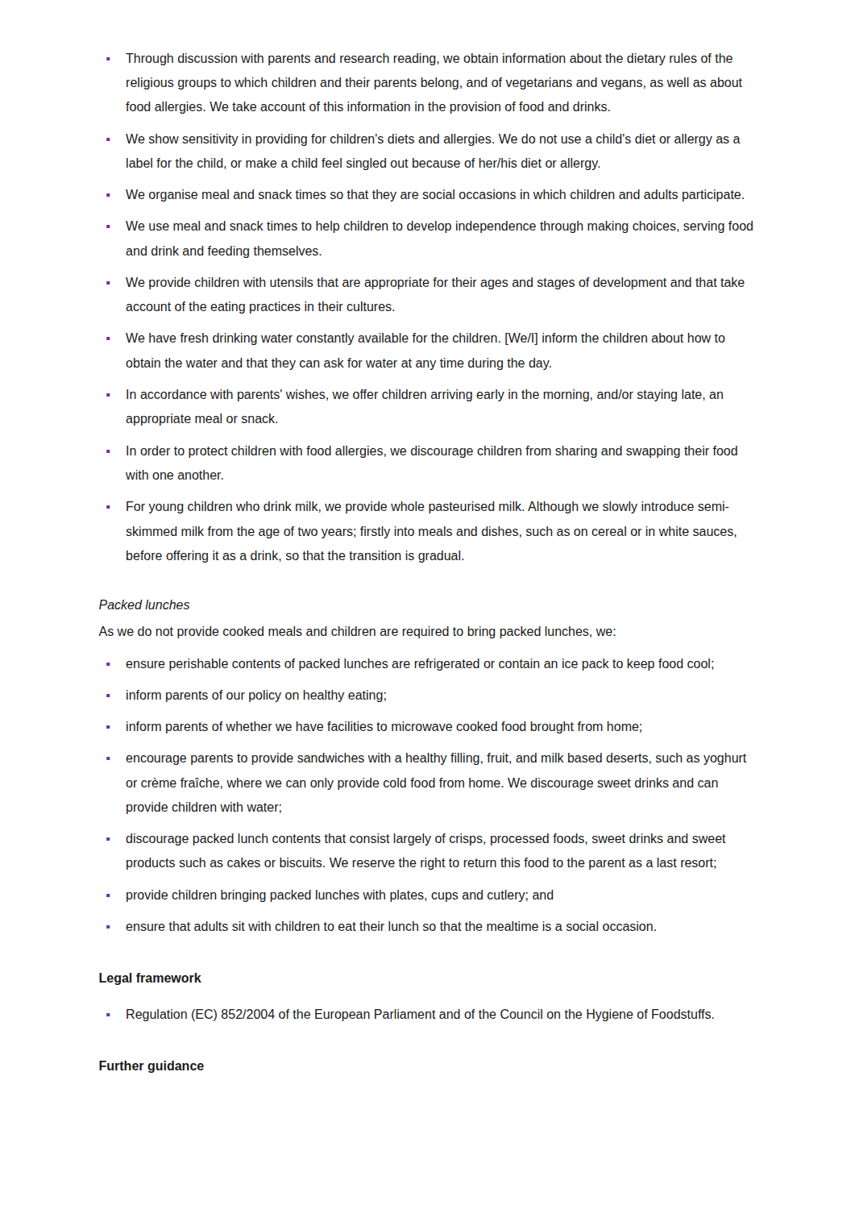Through discussion with parents and research reading, we obtain information about the dietary rules of the religious groups to which children and their parents belong, and of vegetarians and vegans, as well as about food allergies. We take account of this information in the provision of food and drinks.
We show sensitivity in providing for children's diets and allergies. We do not use a child's diet or allergy as a label for the child, or make a child feel singled out because of her/his diet or allergy.
We organise meal and snack times so that they are social occasions in which children and adults participate.
We use meal and snack times to help children to develop independence through making choices, serving food and drink and feeding themselves.
We provide children with utensils that are appropriate for their ages and stages of development and that take account of the eating practices in their cultures.
We have fresh drinking water constantly available for the children. [We/I] inform the children about how to obtain the water and that they can ask for water at any time during the day.
In accordance with parents' wishes, we offer children arriving early in the morning, and/or staying late, an appropriate meal or snack.
In order to protect children with food allergies, we discourage children from sharing and swapping their food with one another.
For young children who drink milk, we provide whole pasteurised milk. Although we slowly introduce semi-skimmed milk from the age of two years; firstly into meals and dishes, such as on cereal or in white sauces, before offering it as a drink, so that the transition is gradual.
Packed lunches
As we do not provide cooked meals and children are required to bring packed lunches, we:
ensure perishable contents of packed lunches are refrigerated or contain an ice pack to keep food cool;
inform parents of our policy on healthy eating;
inform parents of whether we have facilities to microwave cooked food brought from home;
encourage parents to provide sandwiches with a healthy filling, fruit, and milk based deserts, such as yoghurt or crème fraîche, where we can only provide cold food from home. We discourage sweet drinks and can provide children with water;
discourage packed lunch contents that consist largely of crisps, processed foods, sweet drinks and sweet products such as cakes or biscuits. We reserve the right to return this food to the parent as a last resort;
provide children bringing packed lunches with plates, cups and cutlery; and
ensure that adults sit with children to eat their lunch so that the mealtime is a social occasion.
Legal framework
Regulation (EC) 852/2004 of the European Parliament and of the Council on the Hygiene of Foodstuffs.
Further guidance